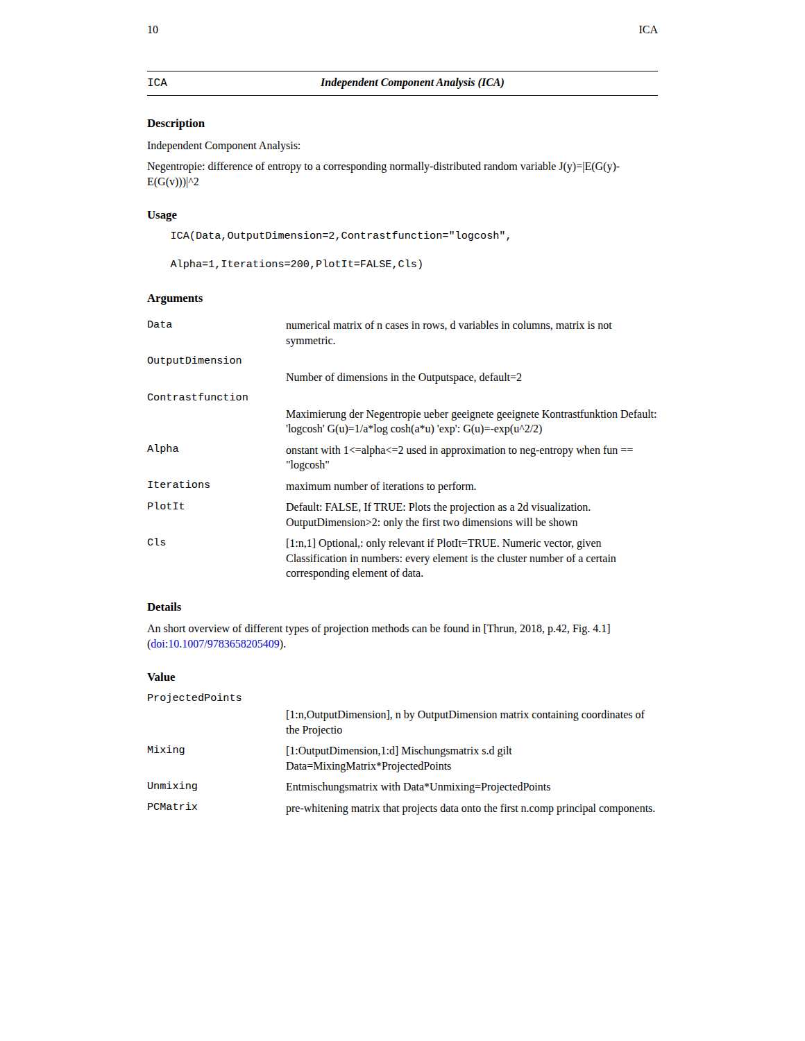10 ICA
ICA Independent Component Analysis (ICA)
Description
Independent Component Analysis:
Negentropie: difference of entropy to a corresponding normally-distributed random variable J(y)=|E(G(y)-E(G(v)))|^2
Usage
ICA(Data,OutputDimension=2,Contrastfunction="logcosh",

Alpha=1,Iterations=200,PlotIt=FALSE,Cls)
Arguments
Data
numerical matrix of n cases in rows, d variables in columns, matrix is not symmetric.
OutputDimension
Number of dimensions in the Outputspace, default=2
Contrastfunction
Maximierung der Negentropie ueber geeignete geeignete Kontrastfunktion Default: 'logcosh' G(u)=1/a*log cosh(a*u) 'exp': G(u)=-exp(u^2/2)
Alpha
onstant with 1<=alpha<=2 used in approximation to neg-entropy when fun == "logcosh"
Iterations
maximum number of iterations to perform.
PlotIt
Default: FALSE, If TRUE: Plots the projection as a 2d visualization. OutputDimension>2: only the first two dimensions will be shown
Cls
[1:n,1] Optional,: only relevant if PlotIt=TRUE. Numeric vector, given Classification in numbers: every element is the cluster number of a certain corresponding element of data.
Details
An short overview of different types of projection methods can be found in [Thrun, 2018, p.42, Fig. 4.1] (doi:10.1007/9783658205409).
Value
ProjectedPoints
[1:n,OutputDimension], n by OutputDimension matrix containing coordinates of the Projectio
Mixing
[1:OutputDimension,1:d] Mischungsmatrix s.d gilt Data=MixingMatrix*ProjectedPoints
Unmixing
Entmischungsmatrix with Data*Unmixing=ProjectedPoints
PCMatrix
pre-whitening matrix that projects data onto the first n.comp principal components.